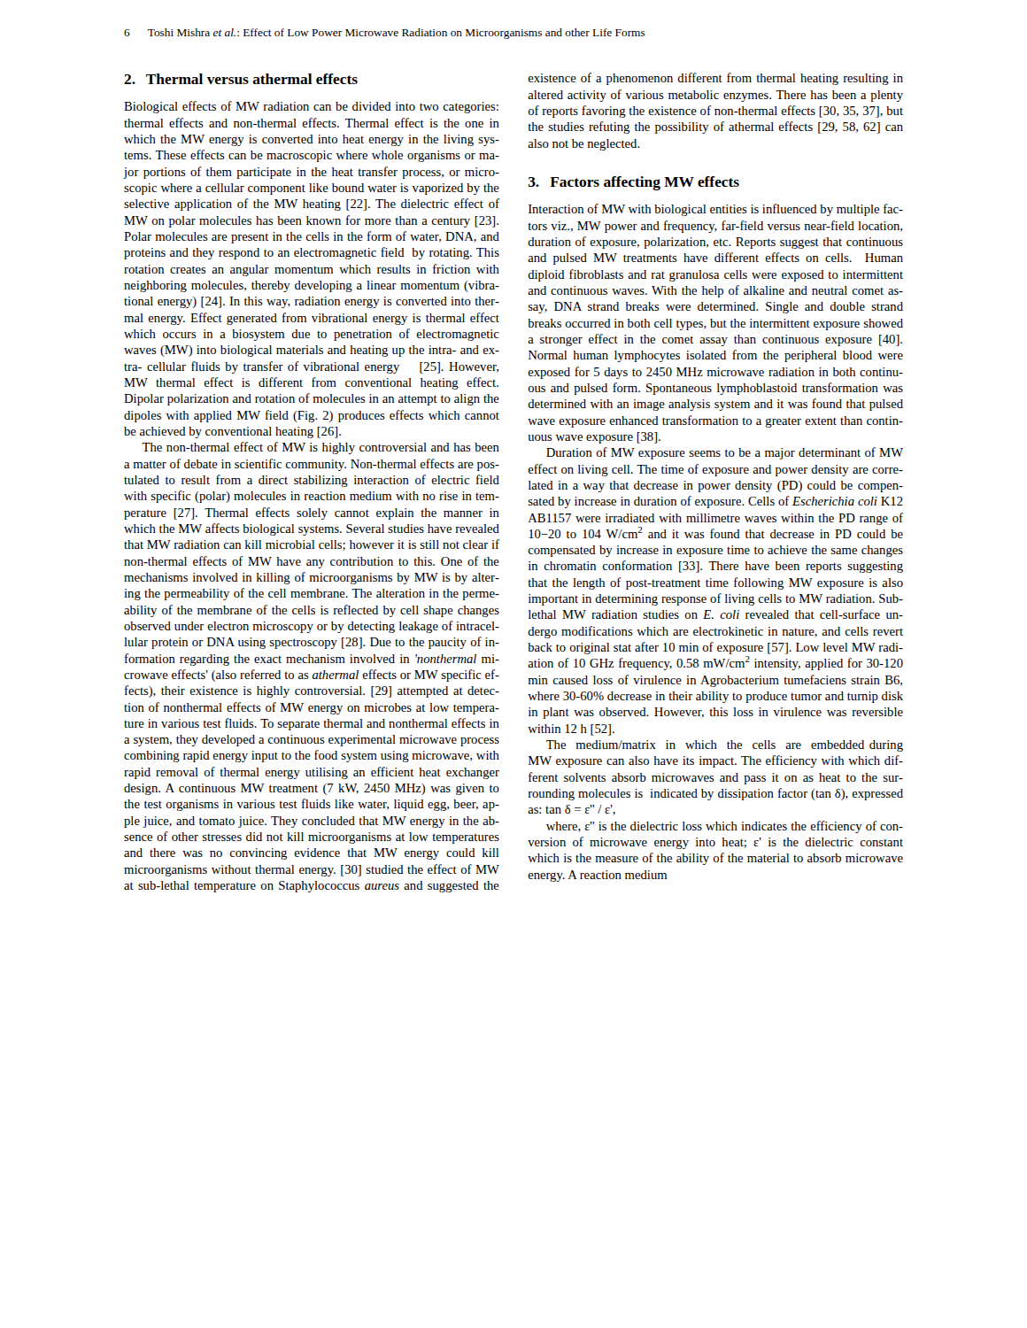6 Toshi Mishra et al.: Effect of Low Power Microwave Radiation on Microorganisms and other Life Forms
2. Thermal versus athermal effects
Biological effects of MW radiation can be divided into two categories: thermal effects and non-thermal effects. Thermal effect is the one in which the MW energy is converted into heat energy in the living systems. These effects can be macroscopic where whole organisms or major portions of them participate in the heat transfer process, or microscopic where a cellular component like bound water is vaporized by the selective application of the MW heating [22]. The dielectric effect of MW on polar molecules has been known for more than a century [23]. Polar molecules are present in the cells in the form of water, DNA, and proteins and they respond to an electromagnetic field by rotating. This rotation creates an angular momentum which results in friction with neighboring molecules, thereby developing a linear momentum (vibrational energy) [24]. In this way, radiation energy is converted into thermal energy. Effect generated from vibrational energy is thermal effect which occurs in a biosystem due to penetration of electromagnetic waves (MW) into biological materials and heating up the intra- and extra- cellular fluids by transfer of vibrational energy [25]. However, MW thermal effect is different from conventional heating effect. Dipolar polarization and rotation of molecules in an attempt to align the dipoles with applied MW field (Fig. 2) produces effects which cannot be achieved by conventional heating [26].
The non-thermal effect of MW is highly controversial and has been a matter of debate in scientific community. Non-thermal effects are postulated to result from a direct stabilizing interaction of electric field with specific (polar) molecules in reaction medium with no rise in temperature [27]. Thermal effects solely cannot explain the manner in which the MW affects biological systems. Several studies have revealed that MW radiation can kill microbial cells; however it is still not clear if non-thermal effects of MW have any contribution to this. One of the mechanisms involved in killing of microorganisms by MW is by altering the permeability of the cell membrane. The alteration in the permeability of the membrane of the cells is reflected by cell shape changes observed under electron microscopy or by detecting leakage of intracellular protein or DNA using spectroscopy [28]. Due to the paucity of information regarding the exact mechanism involved in 'nonthermal microwave effects' (also referred to as athermal effects or MW specific effects), their existence is highly controversial. [29] attempted at detection of nonthermal effects of MW energy on microbes at low temperature in various test fluids. To separate thermal and nonthermal effects in a system, they developed a continuous experimental microwave process combining rapid energy input to the food system using microwave, with rapid removal of thermal energy utilising an efficient heat exchanger design. A continuous MW treatment (7 kW, 2450 MHz) was given to the test organisms in various test fluids like water, liquid egg, beer, apple juice, and tomato juice. They concluded that MW energy in the absence of other stresses did not kill microorganisms at low temperatures and there was no convincing evidence that MW energy could kill microorganisms without thermal energy. [30] studied the effect of MW at sub-lethal temperature on Staphylococcus aureus and suggested the existence of a phenomenon different from thermal heating resulting in altered activity of various metabolic enzymes. There has been a plenty of reports favoring the existence of non-thermal effects [30, 35, 37], but the studies refuting the possibility of athermal effects [29, 58, 62] can also not be neglected.
3. Factors affecting MW effects
Interaction of MW with biological entities is influenced by multiple factors viz., MW power and frequency, far-field versus near-field location, duration of exposure, polarization, etc. Reports suggest that continuous and pulsed MW treatments have different effects on cells. Human diploid fibroblasts and rat granulosa cells were exposed to intermittent and continuous waves. With the help of alkaline and neutral comet assay, DNA strand breaks were determined. Single and double strand breaks occurred in both cell types, but the intermittent exposure showed a stronger effect in the comet assay than continuous exposure [40]. Normal human lymphocytes isolated from the peripheral blood were exposed for 5 days to 2450 MHz microwave radiation in both continuous and pulsed form. Spontaneous lymphoblastoid transformation was determined with an image analysis system and it was found that pulsed wave exposure enhanced transformation to a greater extent than continuous wave exposure [38].
Duration of MW exposure seems to be a major determinant of MW effect on living cell. The time of exposure and power density are correlated in a way that decrease in power density (PD) could be compensated by increase in duration of exposure. Cells of Escherichia coli K12 AB1157 were irradiated with millimetre waves within the PD range of 10−20 to 104 W/cm2 and it was found that decrease in PD could be compensated by increase in exposure time to achieve the same changes in chromatin conformation [33]. There have been reports suggesting that the length of post-treatment time following MW exposure is also important in determining response of living cells to MW radiation. Sub-lethal MW radiation studies on E. coli revealed that cell-surface undergo modifications which are electrokinetic in nature, and cells revert back to original stat after 10 min of exposure [57]. Low level MW radiation of 10 GHz frequency, 0.58 mW/cm2 intensity, applied for 30-120 min caused loss of virulence in Agrobacterium tumefaciens strain B6, where 30-60% decrease in their ability to produce tumor and turnip disk in plant was observed. However, this loss in virulence was reversible within 12 h [52].
The medium/matrix in which the cells are embedded during MW exposure can also have its impact. The efficiency with which different solvents absorb microwaves and pass it on as heat to the surrounding molecules is indicated by dissipation factor (tan δ), expressed as: tan δ = ε'' / ε',
where, ε'' is the dielectric loss which indicates the efficiency of conversion of microwave energy into heat; ε' is the dielectric constant which is the measure of the ability of the material to absorb microwave energy. A reaction medium